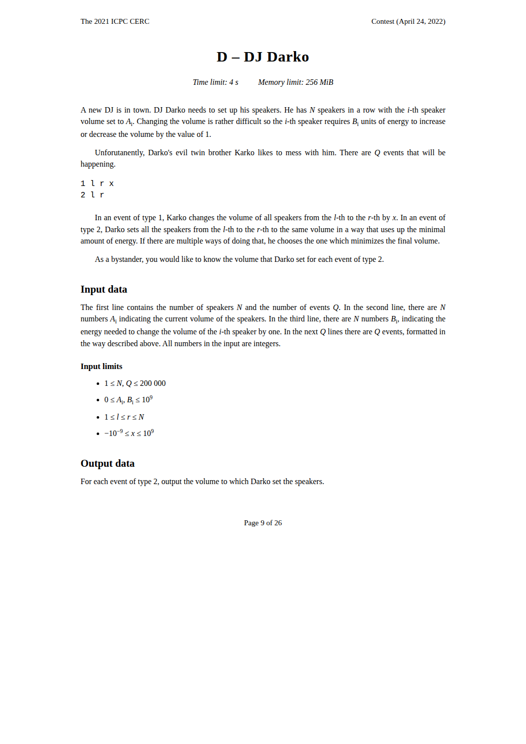The 2021 ICPC CERC Contest (April 24, 2022)
D – DJ Darko
Time limit: 4 s Memory limit: 256 MiB
A new DJ is in town. DJ Darko needs to set up his speakers. He has N speakers in a row with the i-th speaker volume set to Ai. Changing the volume is rather difficult so the i-th speaker requires Bi units of energy to increase or decrease the volume by the value of 1.
Unforutanently, Darko's evil twin brother Karko likes to mess with him. There are Q events that will be happening.
1 l r x
2 l r
In an event of type 1, Karko changes the volume of all speakers from the l-th to the r-th by x. In an event of type 2, Darko sets all the speakers from the l-th to the r-th to the same volume in a way that uses up the minimal amount of energy. If there are multiple ways of doing that, he chooses the one which minimizes the final volume.
As a bystander, you would like to know the volume that Darko set for each event of type 2.
Input data
The first line contains the number of speakers N and the number of events Q. In the second line, there are N numbers Ai indicating the current volume of the speakers. In the third line, there are N numbers Bi, indicating the energy needed to change the volume of the i-th speaker by one. In the next Q lines there are Q events, formatted in the way described above. All numbers in the input are integers.
Input limits
1 ≤ N, Q ≤ 200 000
0 ≤ Ai, Bi ≤ 109
1 ≤ l ≤ r ≤ N
−10−9 ≤ x ≤ 109
Output data
For each event of type 2, output the volume to which Darko set the speakers.
Page 9 of 26